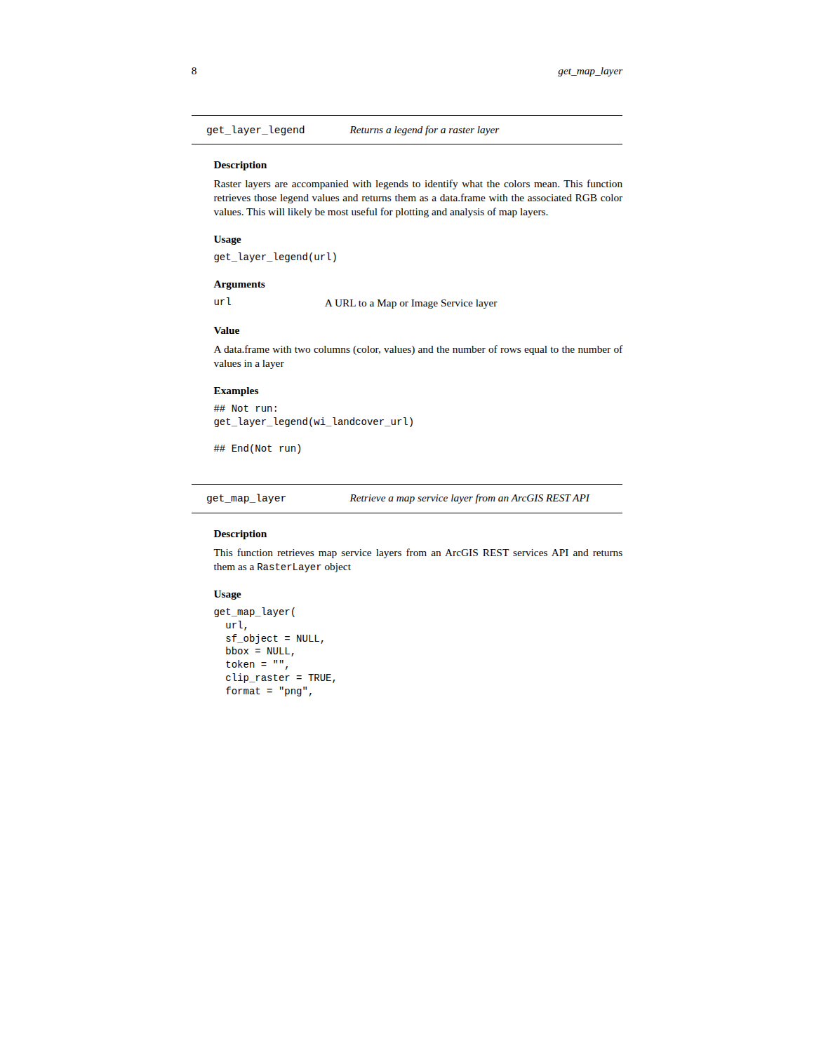8 get_map_layer
get_layer_legend Returns a legend for a raster layer
Description
Raster layers are accompanied with legends to identify what the colors mean. This function retrieves those legend values and returns them as a data.frame with the associated RGB color values. This will likely be most useful for plotting and analysis of map layers.
Usage
get_layer_legend(url)
Arguments
url
A URL to a Map or Image Service layer
Value
A data.frame with two columns (color, values) and the number of rows equal to the number of values in a layer
Examples
## Not run:
get_layer_legend(wi_landcover_url)

## End(Not run)
get_map_layer Retrieve a map service layer from an ArcGIS REST API
Description
This function retrieves map service layers from an ArcGIS REST services API and returns them as a RasterLayer object
Usage
get_map_layer(
  url,
  sf_object = NULL,
  bbox = NULL,
  token = "",
  clip_raster = TRUE,
  format = "png",